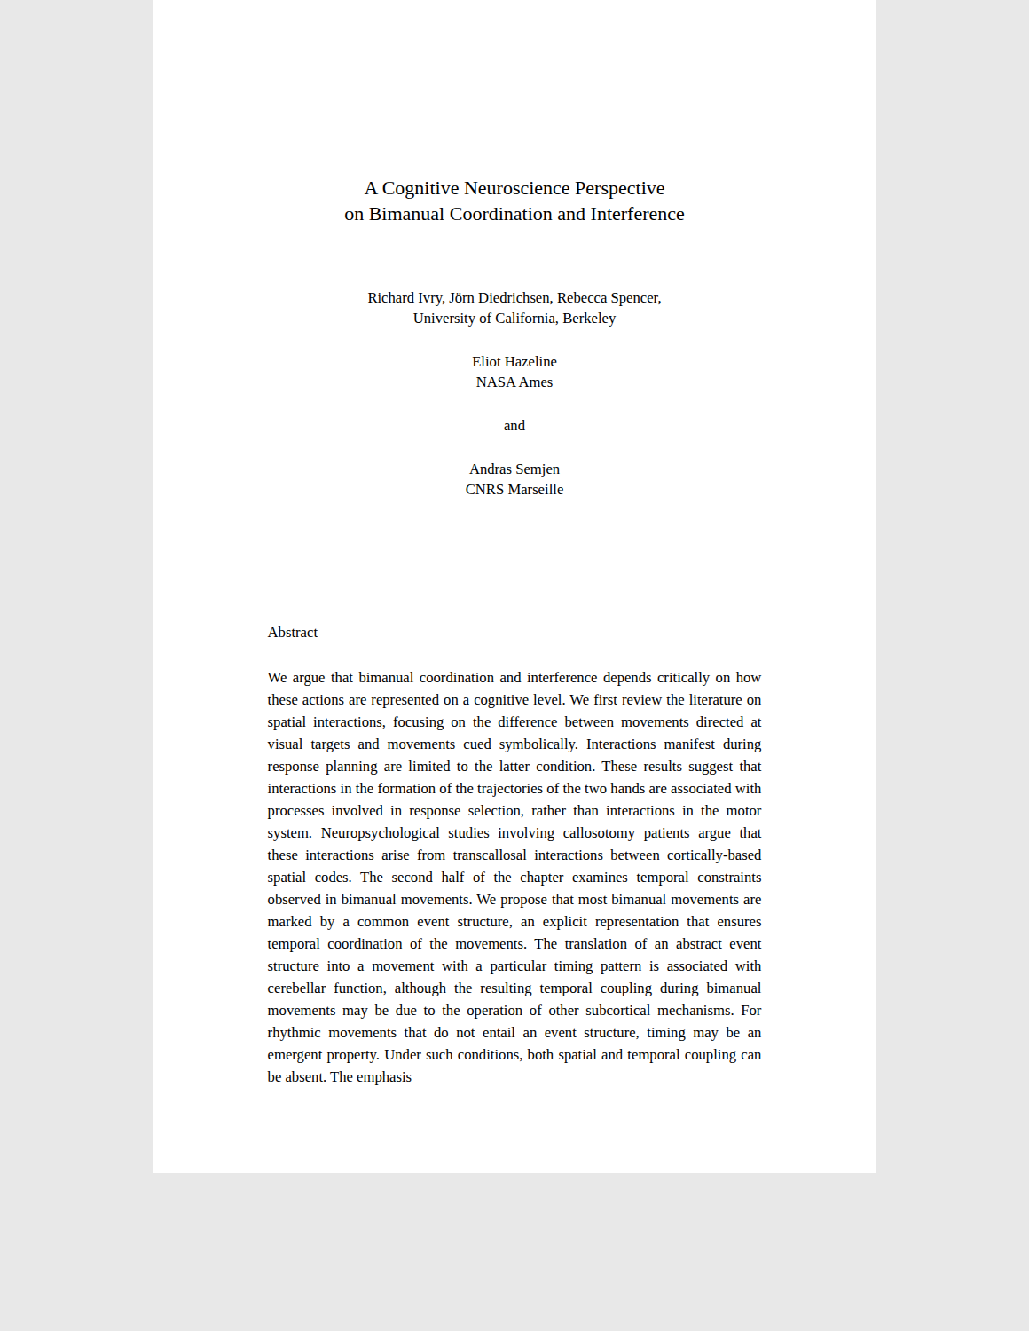A Cognitive Neuroscience Perspective
on Bimanual Coordination and Interference
Richard Ivry, Jörn Diedrichsen, Rebecca Spencer,
University of California, Berkeley
Eliot Hazeline
NASA Ames
and
Andras Semjen
CNRS Marseille
Abstract
We argue that bimanual coordination and interference depends critically on how these actions are represented on a cognitive level. We first review the literature on spatial interactions, focusing on the difference between movements directed at visual targets and movements cued symbolically. Interactions manifest during response planning are limited to the latter condition. These results suggest that interactions in the formation of the trajectories of the two hands are associated with processes involved in response selection, rather than interactions in the motor system. Neuropsychological studies involving callosotomy patients argue that these interactions arise from transcallosal interactions between cortically-based spatial codes. The second half of the chapter examines temporal constraints observed in bimanual movements. We propose that most bimanual movements are marked by a common event structure, an explicit representation that ensures temporal coordination of the movements. The translation of an abstract event structure into a movement with a particular timing pattern is associated with cerebellar function, although the resulting temporal coupling during bimanual movements may be due to the operation of other subcortical mechanisms. For rhythmic movements that do not entail an event structure, timing may be an emergent property. Under such conditions, both spatial and temporal coupling can be absent. The emphasis